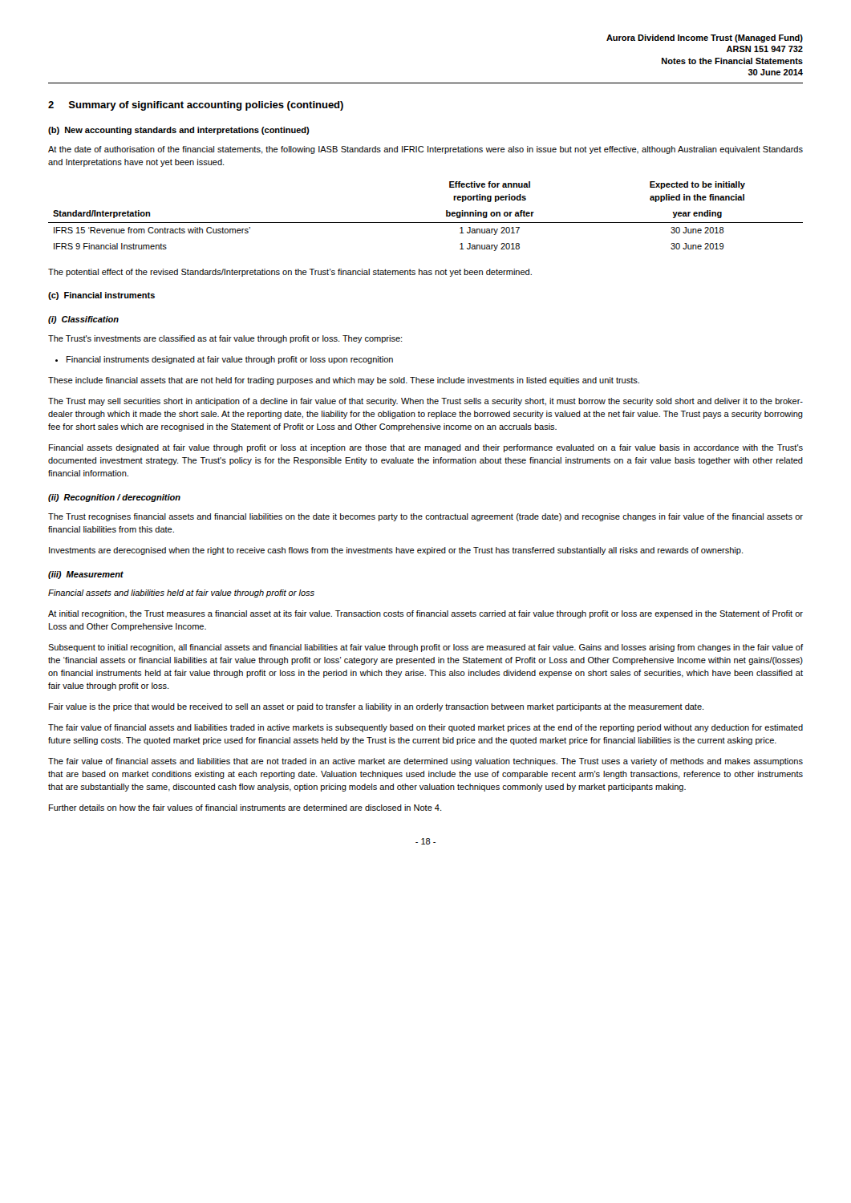Aurora Dividend Income Trust (Managed Fund)
ARSN 151 947 732
Notes to the Financial Statements
30 June 2014
2 Summary of significant accounting policies (continued)
(b) New accounting standards and interpretations (continued)
At the date of authorisation of the financial statements, the following IASB Standards and IFRIC Interpretations were also in issue but not yet effective, although Australian equivalent Standards and Interpretations have not yet been issued.
| | Effective for annual reporting periods | Expected to be initially applied in the financial |
| --- | --- | --- |
| Standard/Interpretation | beginning on or after | year ending |
| IFRS 15 ‘Revenue from Contracts with Customers’ | 1 January 2017 | 30 June 2018 |
| IFRS 9 Financial Instruments | 1 January 2018 | 30 June 2019 |
The potential effect of the revised Standards/Interpretations on the Trust’s financial statements has not yet been determined.
(c) Financial instruments
(i) Classification
The Trust's investments are classified as at fair value through profit or loss. They comprise:
Financial instruments designated at fair value through profit or loss upon recognition
These include financial assets that are not held for trading purposes and which may be sold. These include investments in listed equities and unit trusts.
The Trust may sell securities short in anticipation of a decline in fair value of that security. When the Trust sells a security short, it must borrow the security sold short and deliver it to the broker-dealer through which it made the short sale. At the reporting date, the liability for the obligation to replace the borrowed security is valued at the net fair value. The Trust pays a security borrowing fee for short sales which are recognised in the Statement of Profit or Loss and Other Comprehensive income on an accruals basis.
Financial assets designated at fair value through profit or loss at inception are those that are managed and their performance evaluated on a fair value basis in accordance with the Trust's documented investment strategy. The Trust's policy is for the Responsible Entity to evaluate the information about these financial instruments on a fair value basis together with other related financial information.
(ii) Recognition / derecognition
The Trust recognises financial assets and financial liabilities on the date it becomes party to the contractual agreement (trade date) and recognise changes in fair value of the financial assets or financial liabilities from this date.
Investments are derecognised when the right to receive cash flows from the investments have expired or the Trust has transferred substantially all risks and rewards of ownership.
(iii) Measurement
Financial assets and liabilities held at fair value through profit or loss
At initial recognition, the Trust measures a financial asset at its fair value. Transaction costs of financial assets carried at fair value through profit or loss are expensed in the Statement of Profit or Loss and Other Comprehensive Income.
Subsequent to initial recognition, all financial assets and financial liabilities at fair value through profit or loss are measured at fair value. Gains and losses arising from changes in the fair value of the ‘financial assets or financial liabilities at fair value through profit or loss’ category are presented in the Statement of Profit or Loss and Other Comprehensive Income within net gains/(losses) on financial instruments held at fair value through profit or loss in the period in which they arise. This also includes dividend expense on short sales of securities, which have been classified at fair value through profit or loss.
Fair value is the price that would be received to sell an asset or paid to transfer a liability in an orderly transaction between market participants at the measurement date.
The fair value of financial assets and liabilities traded in active markets is subsequently based on their quoted market prices at the end of the reporting period without any deduction for estimated future selling costs. The quoted market price used for financial assets held by the Trust is the current bid price and the quoted market price for financial liabilities is the current asking price.
The fair value of financial assets and liabilities that are not traded in an active market are determined using valuation techniques. The Trust uses a variety of methods and makes assumptions that are based on market conditions existing at each reporting date. Valuation techniques used include the use of comparable recent arm's length transactions, reference to other instruments that are substantially the same, discounted cash flow analysis, option pricing models and other valuation techniques commonly used by market participants making.
Further details on how the fair values of financial instruments are determined are disclosed in Note 4.
- 18 -